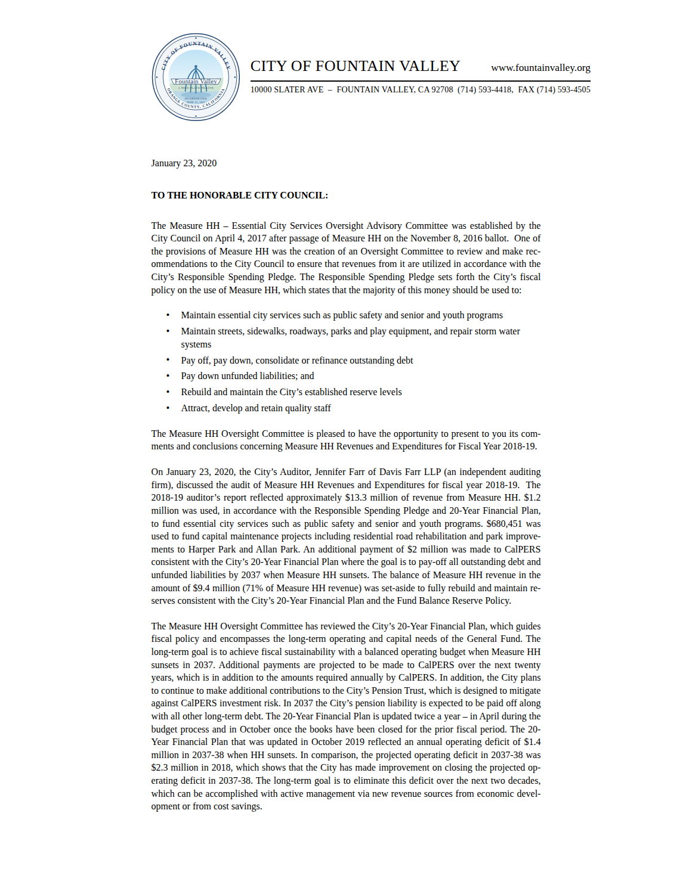CITY OF FOUNTAIN VALLEY ORANGE COUNTY, CALIFORNIA Fountain Valley A NICE PLACE TO LIVE INCORPORATED JUNE 13, 1957
CITY OF FOUNTAIN VALLEY
www.fountainvalley.org
10000 SLATER AVE – FOUNTAIN VALLEY, CA 92708 (714) 593-4418, FAX (714) 593-4505
January 23, 2020
TO THE HONORABLE CITY COUNCIL:
The Measure HH – Essential City Services Oversight Advisory Committee was established by the City Council on April 4, 2017 after passage of Measure HH on the November 8, 2016 ballot. One of the provisions of Measure HH was the creation of an Oversight Committee to review and make recommendations to the City Council to ensure that revenues from it are utilized in accordance with the City’s Responsible Spending Pledge. The Responsible Spending Pledge sets forth the City’s fiscal policy on the use of Measure HH, which states that the majority of this money should be used to:
Maintain essential city services such as public safety and senior and youth programs
Maintain streets, sidewalks, roadways, parks and play equipment, and repair storm water systems
Pay off, pay down, consolidate or refinance outstanding debt
Pay down unfunded liabilities; and
Rebuild and maintain the City’s established reserve levels
Attract, develop and retain quality staff
The Measure HH Oversight Committee is pleased to have the opportunity to present to you its comments and conclusions concerning Measure HH Revenues and Expenditures for Fiscal Year 2018-19.
On January 23, 2020, the City’s Auditor, Jennifer Farr of Davis Farr LLP (an independent auditing firm), discussed the audit of Measure HH Revenues and Expenditures for fiscal year 2018-19. The 2018-19 auditor’s report reflected approximately $13.3 million of revenue from Measure HH. $1.2 million was used, in accordance with the Responsible Spending Pledge and 20-Year Financial Plan, to fund essential city services such as public safety and senior and youth programs. $680,451 was used to fund capital maintenance projects including residential road rehabilitation and park improvements to Harper Park and Allan Park. An additional payment of $2 million was made to CalPERS consistent with the City’s 20-Year Financial Plan where the goal is to pay-off all outstanding debt and unfunded liabilities by 2037 when Measure HH sunsets. The balance of Measure HH revenue in the amount of $9.4 million (71% of Measure HH revenue) was set-aside to fully rebuild and maintain reserves consistent with the City’s 20-Year Financial Plan and the Fund Balance Reserve Policy.
The Measure HH Oversight Committee has reviewed the City’s 20-Year Financial Plan, which guides fiscal policy and encompasses the long-term operating and capital needs of the General Fund. The long-term goal is to achieve fiscal sustainability with a balanced operating budget when Measure HH sunsets in 2037. Additional payments are projected to be made to CalPERS over the next twenty years, which is in addition to the amounts required annually by CalPERS. In addition, the City plans to continue to make additional contributions to the City’s Pension Trust, which is designed to mitigate against CalPERS investment risk. In 2037 the City’s pension liability is expected to be paid off along with all other long-term debt. The 20-Year Financial Plan is updated twice a year – in April during the budget process and in October once the books have been closed for the prior fiscal period. The 20-Year Financial Plan that was updated in October 2019 reflected an annual operating deficit of $1.4 million in 2037-38 when HH sunsets. In comparison, the projected operating deficit in 2037-38 was $2.3 million in 2018, which shows that the City has made improvement on closing the projected operating deficit in 2037-38. The long-term goal is to eliminate this deficit over the next two decades, which can be accomplished with active management via new revenue sources from economic development or from cost savings.